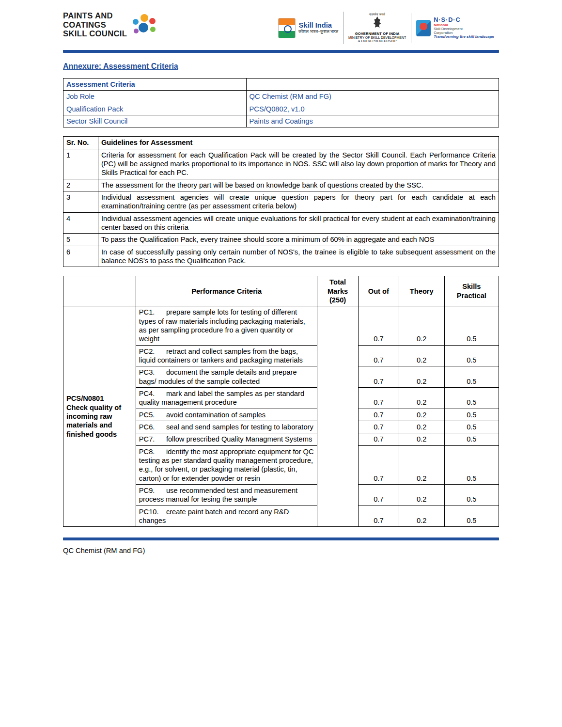Paints and
Coatings
Skill Council
Skill India
कौशल भारत–कुशल भारत
सत्यमेव जयते
GOVERNMENT OF INDIA
MINISTRY OF SKILL DEVELOPMENT
& ENTREPRENEURSHIP
N·S·D·C
National
Skill Development
Corporation
Transforming the skill landscape
Annexure: Assessment Criteria
| Assessment Criteria | |
| Job Role | QC Chemist (RM and FG) |
| Qualification Pack | PCS/Q0802, v1.0 |
| Sector Skill Council | Paints and Coatings |
| Sr. No. | Guidelines for Assessment |
| --- | --- |
| 1 | Criteria for assessment for each Qualification Pack will be created by the Sector Skill Council. Each Performance Criteria (PC) will be assigned marks proportional to its importance in NOS. SSC will also lay down proportion of marks for Theory and Skills Practical for each PC. |
| 2 | The assessment for the theory part will be based on knowledge bank of questions created by the SSC. |
| 3 | Individual assessment agencies will create unique question papers for theory part for each candidate at each examination/training centre (as per assessment criteria below) |
| 4 | Individual assessment agencies will create unique evaluations for skill practical for every student at each examination/training center based on this criteria |
| 5 | To pass the Qualification Pack, every trainee should score a minimum of 60% in aggregate and each NOS |
| 6 | In case of successfully passing only certain number of NOS's, the trainee is eligible to take subsequent assessment on the balance NOS's to pass the Qualification Pack. |
| | Performance Criteria | Total Marks (250) | Out of | Theory | Skills Practical |
| --- | --- | --- | --- | --- | --- |
| PCS/N0801 Check quality of incoming raw materials and finished goods | PC1. prepare sample lots for testing of different types of raw materials including packaging materials, as per sampling procedure fro a given quantity or weight | | 0.7 | 0.2 | 0.5 |
| PC2. retract and collect samples from the bags, liquid containers or tankers and packaging materials | 0.7 | 0.2 | 0.5 |
| PC3. document the sample details and prepare bags/ modules of the sample collected | 0.7 | 0.2 | 0.5 |
| PC4. mark and label the samples as per standard quality management procedure | 0.7 | 0.2 | 0.5 |
| PC5. avoid contamination of samples | 0.7 | 0.2 | 0.5 |
| PC6. seal and send samples for testing to laboratory | 0.7 | 0.2 | 0.5 |
| PC7. follow prescribed Quality Managment Systems | 0.7 | 0.2 | 0.5 |
| PC8. identify the most appropriate equipment for QC testing as per standard quality management procedure, e.g., for solvent, or packaging material (plastic, tin, carton) or for extender powder or resin | 0.7 | 0.2 | 0.5 |
| PC9. use recommended test and measurement process manual for tesing the sample | 0.7 | 0.2 | 0.5 |
| PC10. create paint batch and record any R&D changes | 0.7 | 0.2 | 0.5 |
QC Chemist (RM and FG)